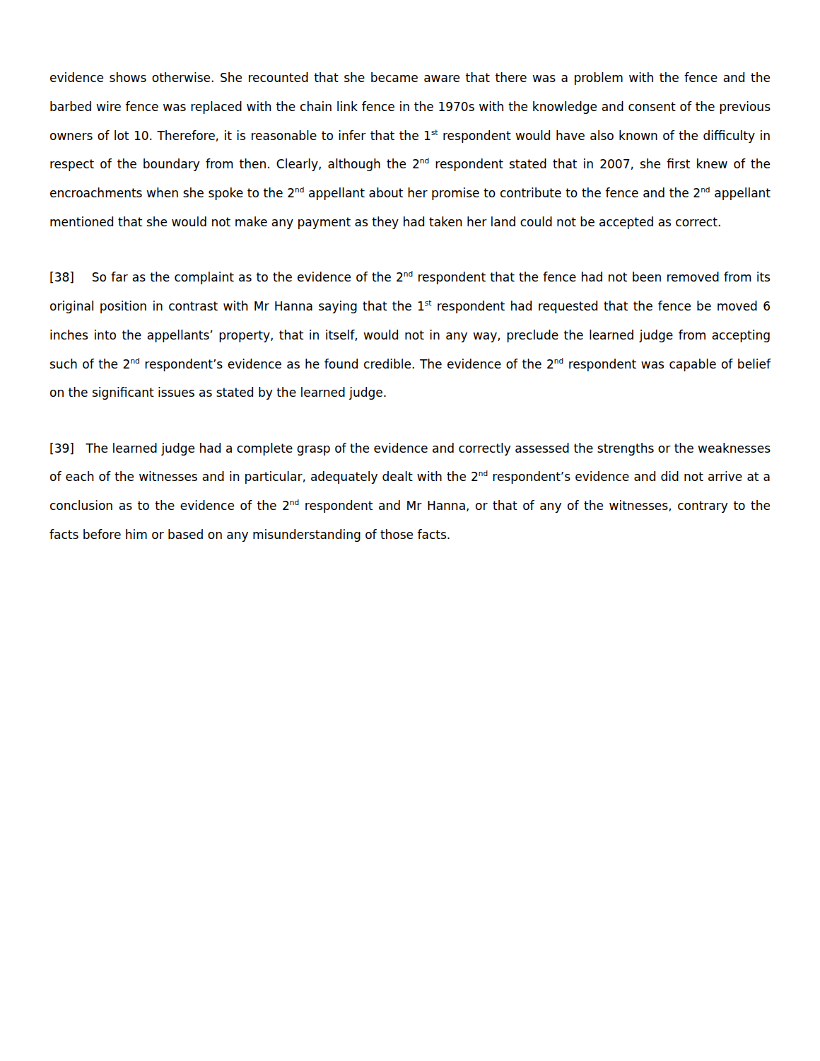evidence shows otherwise. She recounted that she became aware that there was a problem with the fence and the barbed wire fence was replaced with the chain link fence in the 1970s with the knowledge and consent of the previous owners of lot 10. Therefore, it is reasonable to infer that the 1st respondent would have also known of the difficulty in respect of the boundary from then. Clearly, although the 2nd respondent stated that in 2007, she first knew of the encroachments when she spoke to the 2nd appellant about her promise to contribute to the fence and the 2nd appellant mentioned that she would not make any payment as they had taken her land could not be accepted as correct.
[38] So far as the complaint as to the evidence of the 2nd respondent that the fence had not been removed from its original position in contrast with Mr Hanna saying that the 1st respondent had requested that the fence be moved 6 inches into the appellants’ property, that in itself, would not in any way, preclude the learned judge from accepting such of the 2nd respondent’s evidence as he found credible. The evidence of the 2nd respondent was capable of belief on the significant issues as stated by the learned judge.
[39] The learned judge had a complete grasp of the evidence and correctly assessed the strengths or the weaknesses of each of the witnesses and in particular, adequately dealt with the 2nd respondent’s evidence and did not arrive at a conclusion as to the evidence of the 2nd respondent and Mr Hanna, or that of any of the witnesses, contrary to the facts before him or based on any misunderstanding of those facts.